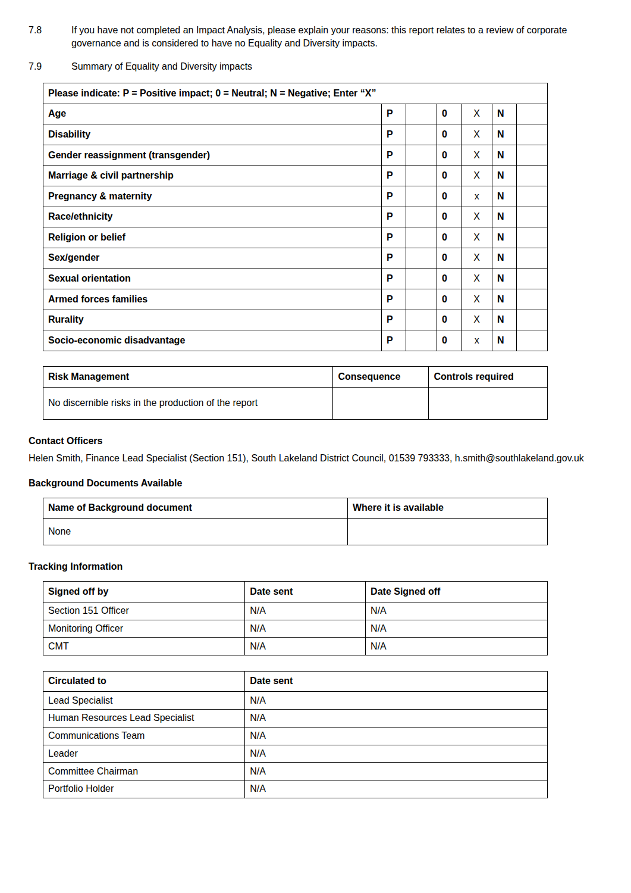7.8
If you have not completed an Impact Analysis, please explain your reasons: this report relates to a review of corporate governance and is considered to have no Equality and Diversity impacts.
7.9
Summary of Equality and Diversity impacts
| Please indicate: P = Positive impact; 0 = Neutral; N = Negative; Enter “X” |
| Age | P | | 0 | X | N | |
| Disability | P | | 0 | X | N | |
| Gender reassignment (transgender) | P | | 0 | X | N | |
| Marriage & civil partnership | P | | 0 | X | N | |
| Pregnancy & maternity | P | | 0 | x | N | |
| Race/ethnicity | P | | 0 | X | N | |
| Religion or belief | P | | 0 | X | N | |
| Sex/gender | P | | 0 | X | N | |
| Sexual orientation | P | | 0 | X | N | |
| Armed forces families | P | | 0 | X | N | |
| Rurality | P | | 0 | X | N | |
| Socio-economic disadvantage | P | | 0 | x | N | |
| Risk Management | Consequence | Controls required |
| --- | --- | --- |
| No discernible risks in the production of the report | | |
Contact Officers
Helen Smith, Finance Lead Specialist (Section 151), South Lakeland District Council, 01539 793333, h.smith@southlakeland.gov.uk
Background Documents Available
| Name of Background document | Where it is available |
| --- | --- |
| None | |
Tracking Information
| Signed off by | Date sent | Date Signed off |
| --- | --- | --- |
| Section 151 Officer | N/A | N/A |
| Monitoring Officer | N/A | N/A |
| CMT | N/A | N/A |
| Circulated to | Date sent |
| --- | --- |
| Lead Specialist | N/A |
| Human Resources Lead Specialist | N/A |
| Communications Team | N/A |
| Leader | N/A |
| Committee Chairman | N/A |
| Portfolio Holder | N/A |